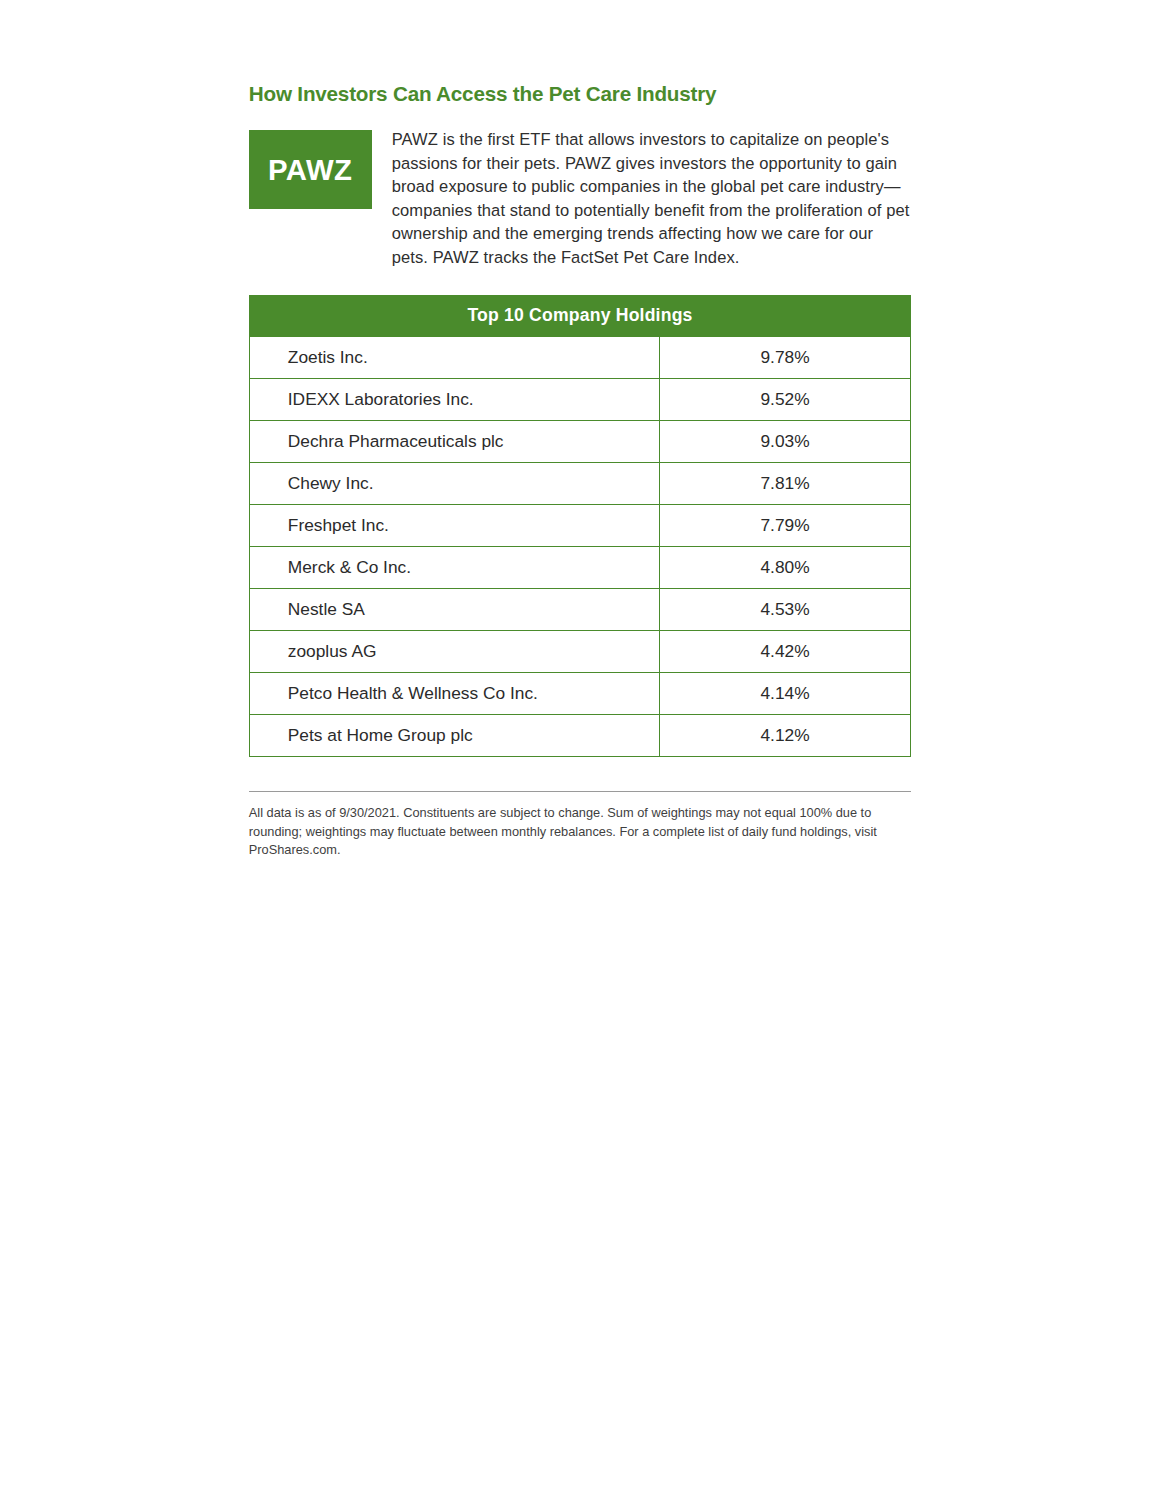How Investors Can Access the Pet Care Industry
PAWZ
PAWZ is the first ETF that allows investors to capitalize on people's passions for their pets. PAWZ gives investors the opportunity to gain broad exposure to public companies in the global pet care industry—companies that stand to potentially benefit from the proliferation of pet ownership and the emerging trends affecting how we care for our pets. PAWZ tracks the FactSet Pet Care Index.
Top 10 Company Holdings
| Zoetis Inc. | 9.78% |
| IDEXX Laboratories Inc. | 9.52% |
| Dechra Pharmaceuticals plc | 9.03% |
| Chewy Inc. | 7.81% |
| Freshpet Inc. | 7.79% |
| Merck & Co Inc. | 4.80% |
| Nestle SA | 4.53% |
| zooplus AG | 4.42% |
| Petco Health & Wellness Co Inc. | 4.14% |
| Pets at Home Group plc | 4.12% |
All data is as of 9/30/2021. Constituents are subject to change. Sum of weightings may not equal 100% due to rounding; weightings may fluctuate between monthly rebalances. For a complete list of daily fund holdings, visit ProShares.com.